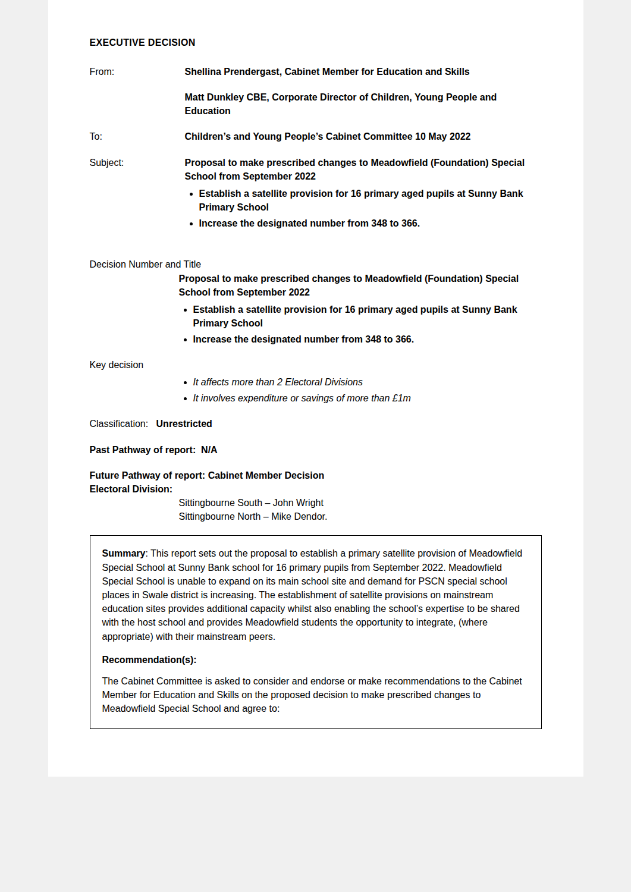EXECUTIVE DECISION
| From: | Shellina Prendergast, Cabinet Member for Education and Skills |
| | Matt Dunkley CBE, Corporate Director of Children, Young People and Education |
| To: | Children’s and Young People’s Cabinet Committee 10 May 2022 |
| Subject: | Proposal to make prescribed changes to Meadowfield (Foundation) Special School from September 2022 Establish a satellite provision for 16 primary aged pupils at Sunny Bank Primary School Increase the designated number from 348 to 366. |
Decision Number and Title
Proposal to make prescribed changes to Meadowfield (Foundation) Special School from September 2022
Establish a satellite provision for 16 primary aged pupils at Sunny Bank Primary School
Increase the designated number from 348 to 366.
Key decision
It affects more than 2 Electoral Divisions
It involves expenditure or savings of more than £1m
Classification: Unrestricted
Past Pathway of report: N/A
Future Pathway of report: Cabinet Member Decision
Electoral Division:
Sittingbourne South – John Wright
Sittingbourne North – Mike Dendor.
Summary: This report sets out the proposal to establish a primary satellite provision of Meadowfield Special School at Sunny Bank school for 16 primary pupils from September 2022. Meadowfield Special School is unable to expand on its main school site and demand for PSCN special school places in Swale district is increasing. The establishment of satellite provisions on mainstream education sites provides additional capacity whilst also enabling the school’s expertise to be shared with the host school and provides Meadowfield students the opportunity to integrate, (where appropriate) with their mainstream peers.
Recommendation(s):
The Cabinet Committee is asked to consider and endorse or make recommendations to the Cabinet Member for Education and Skills on the proposed decision to make prescribed changes to Meadowfield Special School and agree to: